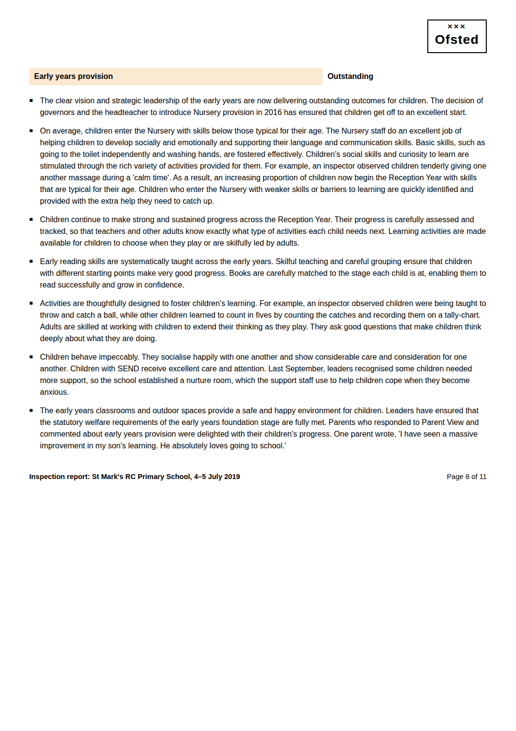✕✕✕ Ofsted
Early years provision
Outstanding
The clear vision and strategic leadership of the early years are now delivering outstanding outcomes for children. The decision of governors and the headteacher to introduce Nursery provision in 2016 has ensured that children get off to an excellent start.
On average, children enter the Nursery with skills below those typical for their age. The Nursery staff do an excellent job of helping children to develop socially and emotionally and supporting their language and communication skills. Basic skills, such as going to the toilet independently and washing hands, are fostered effectively. Children's social skills and curiosity to learn are stimulated through the rich variety of activities provided for them. For example, an inspector observed children tenderly giving one another massage during a 'calm time'. As a result, an increasing proportion of children now begin the Reception Year with skills that are typical for their age. Children who enter the Nursery with weaker skills or barriers to learning are quickly identified and provided with the extra help they need to catch up.
Children continue to make strong and sustained progress across the Reception Year. Their progress is carefully assessed and tracked, so that teachers and other adults know exactly what type of activities each child needs next. Learning activities are made available for children to choose when they play or are skilfully led by adults.
Early reading skills are systematically taught across the early years. Skilful teaching and careful grouping ensure that children with different starting points make very good progress. Books are carefully matched to the stage each child is at, enabling them to read successfully and grow in confidence.
Activities are thoughtfully designed to foster children's learning. For example, an inspector observed children were being taught to throw and catch a ball, while other children learned to count in fives by counting the catches and recording them on a tally-chart. Adults are skilled at working with children to extend their thinking as they play. They ask good questions that make children think deeply about what they are doing.
Children behave impeccably. They socialise happily with one another and show considerable care and consideration for one another. Children with SEND receive excellent care and attention. Last September, leaders recognised some children needed more support, so the school established a nurture room, which the support staff use to help children cope when they become anxious.
The early years classrooms and outdoor spaces provide a safe and happy environment for children. Leaders have ensured that the statutory welfare requirements of the early years foundation stage are fully met. Parents who responded to Parent View and commented about early years provision were delighted with their children's progress. One parent wrote, 'I have seen a massive improvement in my son's learning. He absolutely loves going to school.'
Inspection report: St Mark's RC Primary School, 4–5 July 2019
Page 8 of 11